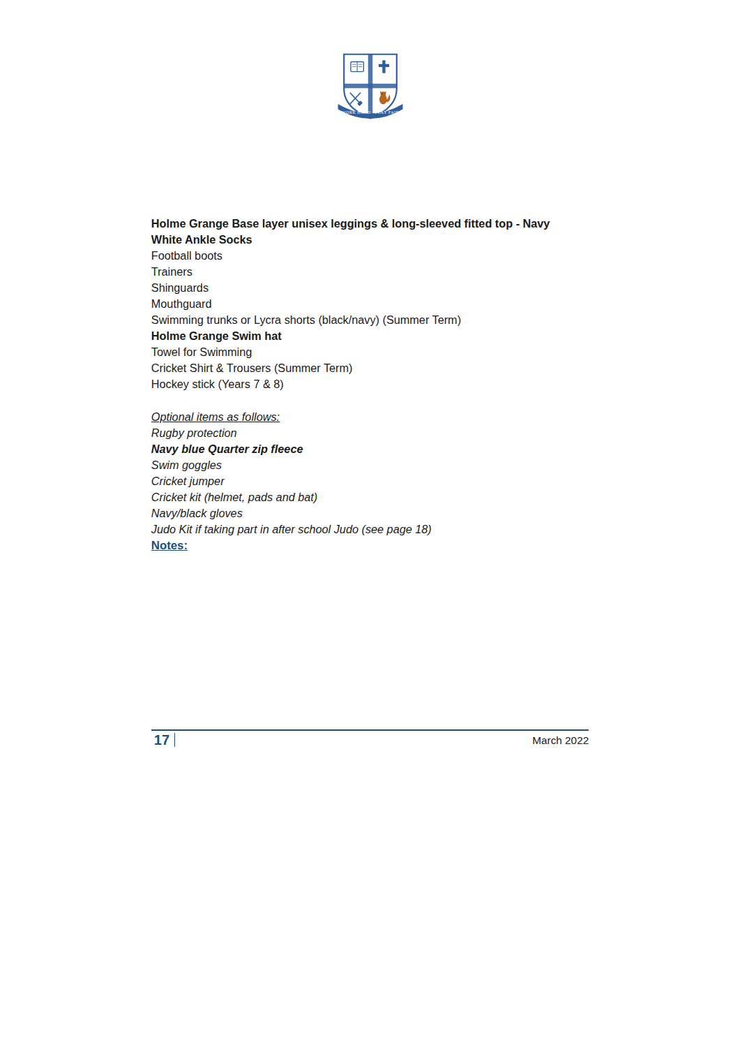WORK HARD · PLAY FAIR
Holme Grange Base layer unisex leggings & long-sleeved fitted top - Navy
White Ankle Socks
Football boots
Trainers
Shinguards
Mouthguard
Swimming trunks or Lycra shorts (black/navy) (Summer Term)
Holme Grange Swim hat
Towel for Swimming
Cricket Shirt & Trousers (Summer Term)
Hockey stick (Years 7 & 8)
Optional items as follows:
Rugby protection
Navy blue Quarter zip fleece
Swim goggles
Cricket jumper
Cricket kit (helmet, pads and bat)
Navy/black gloves
Judo Kit if taking part in after school Judo (see page 18)
Notes:
17 March 2022